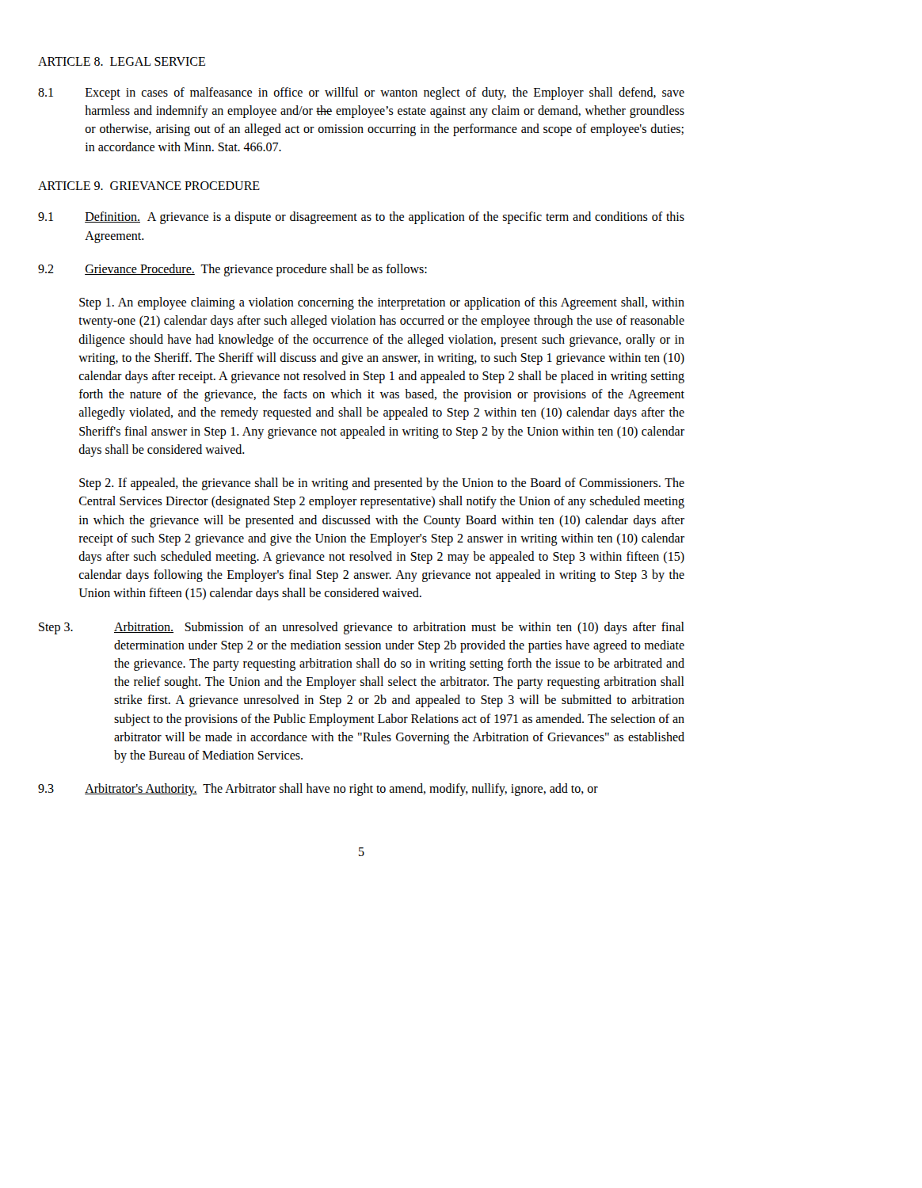ARTICLE 8. LEGAL SERVICE
8.1
Except in cases of malfeasance in office or willful or wanton neglect of duty, the Employer shall defend, save harmless and indemnify an employee and/or the employee’s estate against any claim or demand, whether groundless or otherwise, arising out of an alleged act or omission occurring in the performance and scope of employee's duties; in accordance with Minn. Stat. 466.07.
ARTICLE 9. GRIEVANCE PROCEDURE
9.1
Definition. A grievance is a dispute or disagreement as to the application of the specific term and conditions of this Agreement.
9.2
Grievance Procedure. The grievance procedure shall be as follows:
Step 1. An employee claiming a violation concerning the interpretation or application of this Agreement shall, within twenty-one (21) calendar days after such alleged violation has occurred or the employee through the use of reasonable diligence should have had knowledge of the occurrence of the alleged violation, present such grievance, orally or in writing, to the Sheriff. The Sheriff will discuss and give an answer, in writing, to such Step 1 grievance within ten (10) calendar days after receipt. A grievance not resolved in Step 1 and appealed to Step 2 shall be placed in writing setting forth the nature of the grievance, the facts on which it was based, the provision or provisions of the Agreement allegedly violated, and the remedy requested and shall be appealed to Step 2 within ten (10) calendar days after the Sheriff's final answer in Step 1. Any grievance not appealed in writing to Step 2 by the Union within ten (10) calendar days shall be considered waived.
Step 2. If appealed, the grievance shall be in writing and presented by the Union to the Board of Commissioners. The Central Services Director (designated Step 2 employer representative) shall notify the Union of any scheduled meeting in which the grievance will be presented and discussed with the County Board within ten (10) calendar days after receipt of such Step 2 grievance and give the Union the Employer's Step 2 answer in writing within ten (10) calendar days after such scheduled meeting. A grievance not resolved in Step 2 may be appealed to Step 3 within fifteen (15) calendar days following the Employer's final Step 2 answer. Any grievance not appealed in writing to Step 3 by the Union within fifteen (15) calendar days shall be considered waived.
Step 3.
Arbitration. Submission of an unresolved grievance to arbitration must be within ten (10) days after final determination under Step 2 or the mediation session under Step 2b provided the parties have agreed to mediate the grievance. The party requesting arbitration shall do so in writing setting forth the issue to be arbitrated and the relief sought. The Union and the Employer shall select the arbitrator. The party requesting arbitration shall strike first. A grievance unresolved in Step 2 or 2b and appealed to Step 3 will be submitted to arbitration subject to the provisions of the Public Employment Labor Relations act of 1971 as amended. The selection of an arbitrator will be made in accordance with the "Rules Governing the Arbitration of Grievances" as established by the Bureau of Mediation Services.
9.3
Arbitrator's Authority. The Arbitrator shall have no right to amend, modify, nullify, ignore, add to, or
5